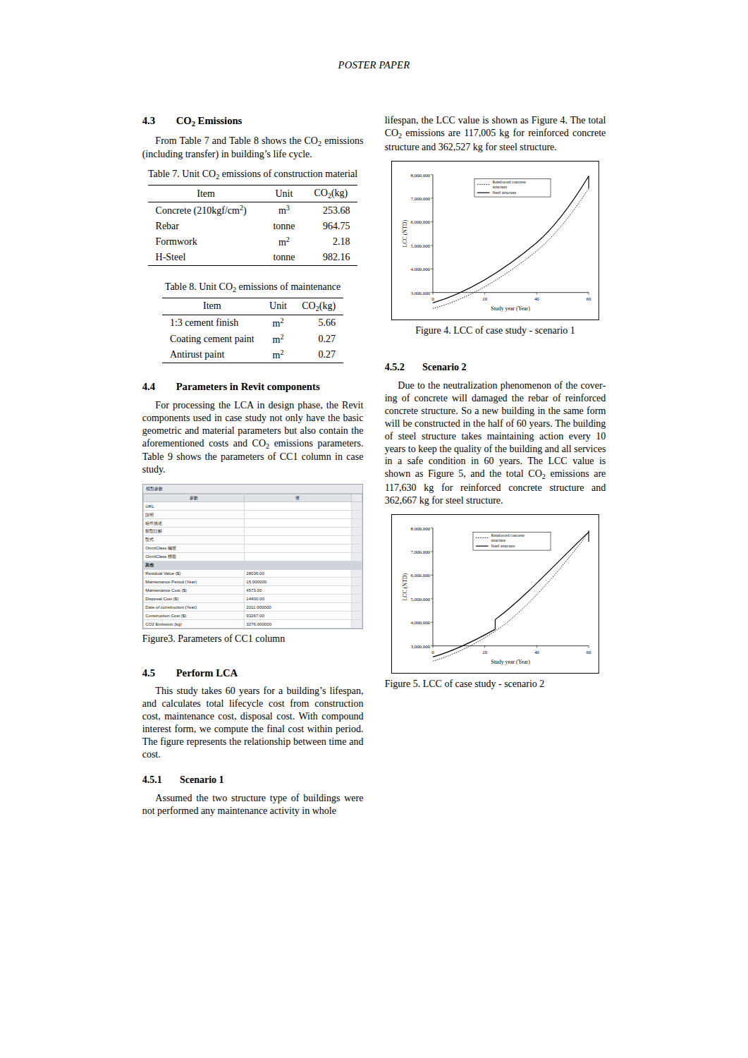POSTER PAPER
4.3 CO2 Emissions
From Table 7 and Table 8 shows the CO2 emissions (including transfer) in building’s life cycle.
Table 7. Unit CO 2 emissions of construction material
| Item | Unit | CO 2 (kg) |
| --- | --- | --- |
| Concrete (210kgf/cm 2 ) | m 3 | 253.68 |
| Rebar | tonne | 964.75 |
| Formwork | m 2 | 2.18 |
| H-Steel | tonne | 982.16 |
Table 8. Unit CO 2 emissions of maintenance
| Item | Unit | CO 2 (kg) |
| --- | --- | --- |
| 1:3 cement finish | m 2 | 5.66 |
| Coating cement paint | m 2 | 0.27 |
| Antirust paint | m 2 | 0.27 |
4.4 Parameters in Revit components
For processing the LCA in design phase, the Revit components used in case study not only have the basic geometric and material parameters but also contain the aforementioned costs and CO2 emissions parameters. Table 9 shows the parameters of CC1 column in case study.
模型參數
| 參數 | 值 | |
| --- | --- | --- |
| URL | | |
| 說明 | | |
| 組件描述 | | |
| 類型註解 | | |
| 型式 | | |
| OmniClass 編號 | | |
| OmniClass 標題 | | |
| 其他 | |
| Residual Value ($) | 28036.00 | |
| Maintenance Period (Year) | 15.000000 | |
| Maintenance Cost ($) | 4573.00 | |
| Disposal Cost ($) | 14400.00 | |
| Date of construction (Year) | 2011.000000 | |
| Construction Cost ($) | 93267.00 | |
| CO2 Emission (kg) | 3276.000000 | |
Figure3. Parameters of CC1 column
4.5 Perform LCA
This study takes 60 years for a building’s lifespan, and calculates total lifecycle cost from construction cost, maintenance cost, disposal cost. With compound interest form, we compute the final cost within period. The figure represents the relationship between time and cost.
4.5.1 Scenario 1
Assumed the two structure type of buildings were not performed any maintenance activity in whole
lifespan, the LCC value is shown as Figure 4. The total CO2 emissions are 117,005 kg for reinforced concrete structure and 362,527 kg for steel structure.
8,000,000 7,000,000 6,000,000 5,000,000 4,000,000 3,000,000 0 20 40 60 Study year (Year) LCC (NTD) Reinforced concrete structure Steel structure
Figure 4. LCC of case study - scenario 1
4.5.2 Scenario 2
Due to the neutralization phenomenon of the covering of concrete will damaged the rebar of reinforced concrete structure. So a new building in the same form will be constructed in the half of 60 years. The building of steel structure takes maintaining action every 10 years to keep the quality of the building and all services in a safe condition in 60 years. The LCC value is shown as Figure 5, and the total CO2 emissions are 117,630 kg for reinforced concrete structure and 362,667 kg for steel structure.
8,000,000 7,000,000 6,000,000 5,000,000 4,000,000 3,000,000 0 20 40 60 Study year (Year) LCC (NTD) Reinforced concrete structure Steel structure
Figure 5. LCC of case study - scenario 2